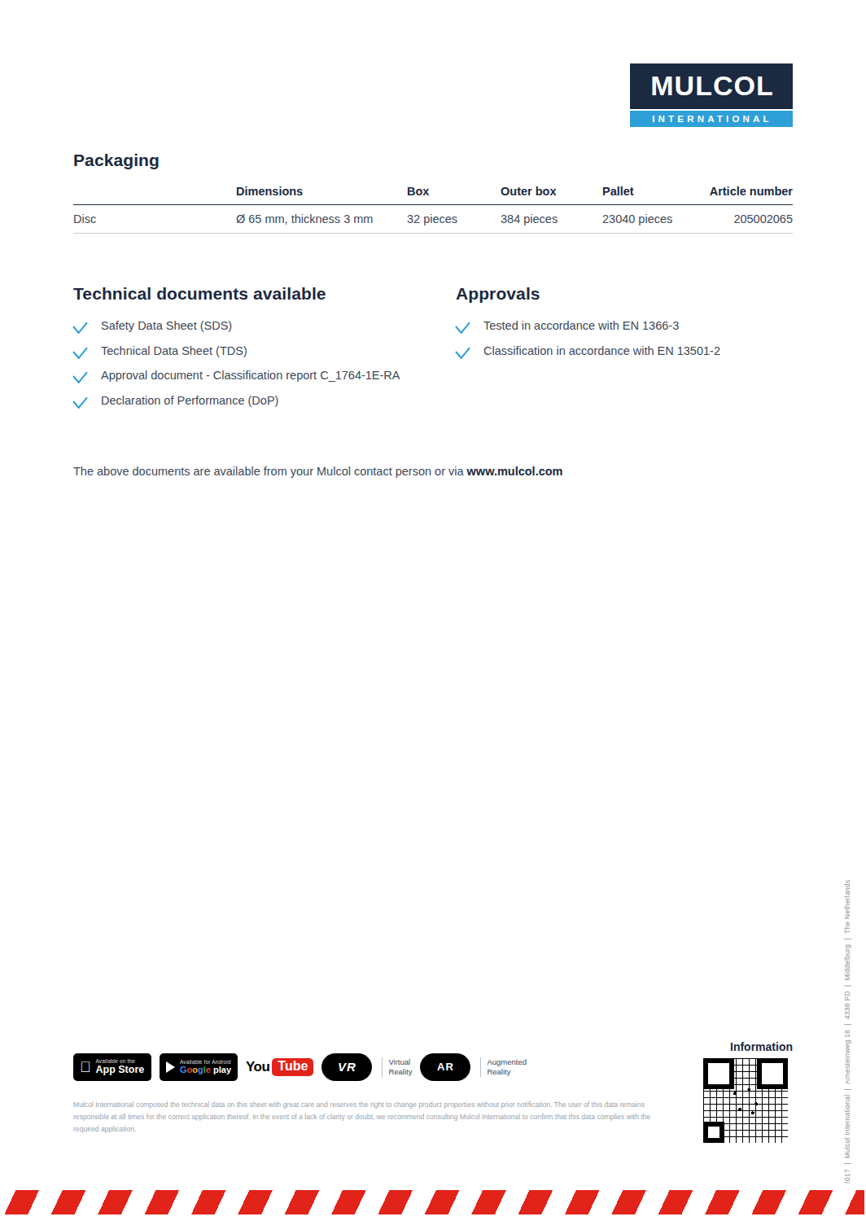MULCOL
INTERNATIONAL
Packaging
| | Dimensions | Box | Outer box | Pallet | Article number |
| --- | --- | --- | --- | --- | --- |
| Disc | Ø 65 mm, thickness 3 mm | 32 pieces | 384 pieces | 23040 pieces | 205002065 |
Technical documents available
Safety Data Sheet (SDS)
Technical Data Sheet (TDS)
Approval document - Classification report C_1764-1E-RA
Declaration of Performance (DoP)
Approvals
Tested in accordance with EN 1366-3
Classification in accordance with EN 13501-2
The above documents are available from your Mulcol contact person or via www.mulcol.com
Multidisc-PDS-GB | Version 1.2 | 12/2017 | Mulcol International | Arnesteinweg 18 | 4338 PD | Middelburg | The Netherlands
 Available on the App Store Available for Android Google play You Tube VR Virtual
Reality AR Augmented
Reality
Mulcol International composed the technical data on this sheet with great care and reserves the right to change product properties without prior notification. The user of this data remains responsible at all times for the correct application thereof. In the event of a lack of clarity or doubt, we recommend consulting Mulcol International to confirm that this data complies with the required application.
Information